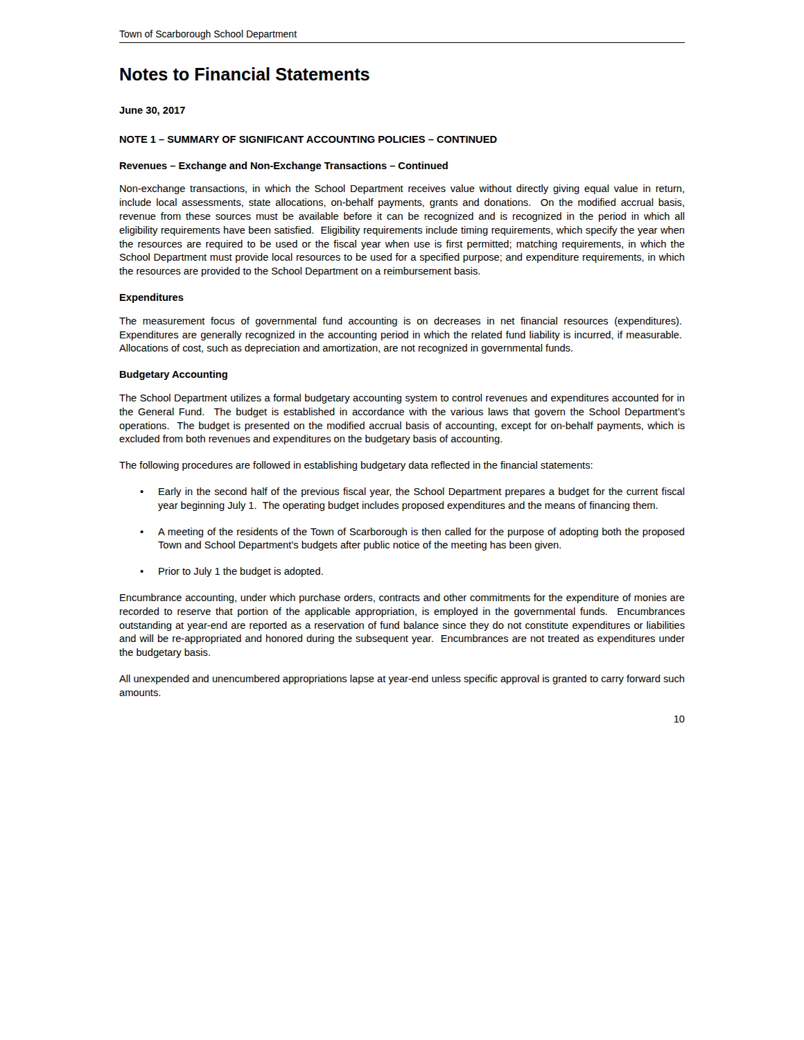Town of Scarborough School Department
Notes to Financial Statements
June 30, 2017
NOTE 1 – SUMMARY OF SIGNIFICANT ACCOUNTING POLICIES – CONTINUED
Revenues – Exchange and Non-Exchange Transactions – Continued
Non-exchange transactions, in which the School Department receives value without directly giving equal value in return, include local assessments, state allocations, on-behalf payments, grants and donations. On the modified accrual basis, revenue from these sources must be available before it can be recognized and is recognized in the period in which all eligibility requirements have been satisfied. Eligibility requirements include timing requirements, which specify the year when the resources are required to be used or the fiscal year when use is first permitted; matching requirements, in which the School Department must provide local resources to be used for a specified purpose; and expenditure requirements, in which the resources are provided to the School Department on a reimbursement basis.
Expenditures
The measurement focus of governmental fund accounting is on decreases in net financial resources (expenditures). Expenditures are generally recognized in the accounting period in which the related fund liability is incurred, if measurable. Allocations of cost, such as depreciation and amortization, are not recognized in governmental funds.
Budgetary Accounting
The School Department utilizes a formal budgetary accounting system to control revenues and expenditures accounted for in the General Fund. The budget is established in accordance with the various laws that govern the School Department’s operations. The budget is presented on the modified accrual basis of accounting, except for on-behalf payments, which is excluded from both revenues and expenditures on the budgetary basis of accounting.
The following procedures are followed in establishing budgetary data reflected in the financial statements:
Early in the second half of the previous fiscal year, the School Department prepares a budget for the current fiscal year beginning July 1. The operating budget includes proposed expenditures and the means of financing them.
A meeting of the residents of the Town of Scarborough is then called for the purpose of adopting both the proposed Town and School Department’s budgets after public notice of the meeting has been given.
Prior to July 1 the budget is adopted.
Encumbrance accounting, under which purchase orders, contracts and other commitments for the expenditure of monies are recorded to reserve that portion of the applicable appropriation, is employed in the governmental funds. Encumbrances outstanding at year-end are reported as a reservation of fund balance since they do not constitute expenditures or liabilities and will be re-appropriated and honored during the subsequent year. Encumbrances are not treated as expenditures under the budgetary basis.
All unexpended and unencumbered appropriations lapse at year-end unless specific approval is granted to carry forward such amounts.
10